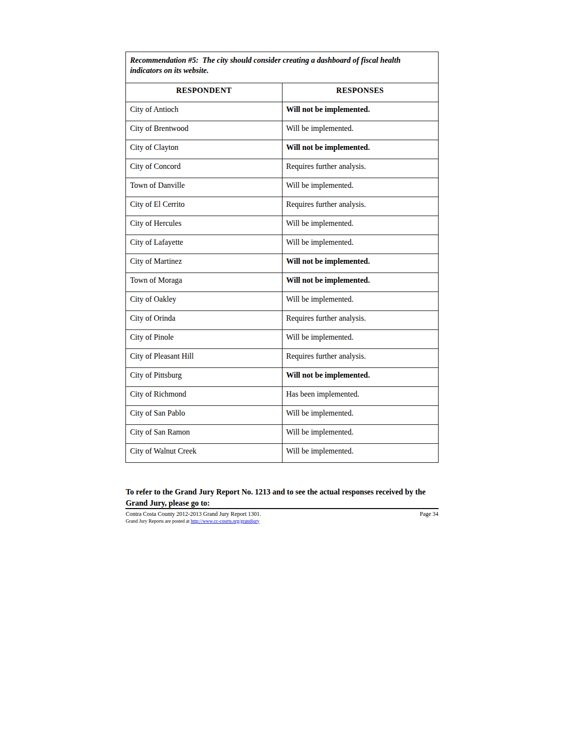| Recommendation #5: The city should consider creating a dashboard of fiscal health indicators on its website. |
| RESPONDENT | RESPONSES |
| City of Antioch | Will not be implemented. |
| City of Brentwood | Will be implemented. |
| City of Clayton | Will not be implemented. |
| City of Concord | Requires further analysis. |
| Town of Danville | Will be implemented. |
| City of El Cerrito | Requires further analysis. |
| City of Hercules | Will be implemented. |
| City of Lafayette | Will be implemented. |
| City of Martinez | Will not be implemented. |
| Town of Moraga | Will not be implemented. |
| City of Oakley | Will be implemented. |
| City of Orinda | Requires further analysis. |
| City of Pinole | Will be implemented. |
| City of Pleasant Hill | Requires further analysis. |
| City of Pittsburg | Will not be implemented. |
| City of Richmond | Has been implemented. |
| City of San Pablo | Will be implemented. |
| City of San Ramon | Will be implemented. |
| City of Walnut Creek | Will be implemented. |
To refer to the Grand Jury Report No. 1213 and to see the actual responses received by the Grand Jury, please go to:
Contra Costa County 2012-2013 Grand Jury Report 1301. Page 34
Grand Jury Reports are posted at http://www.cc-courts.org/grandjury